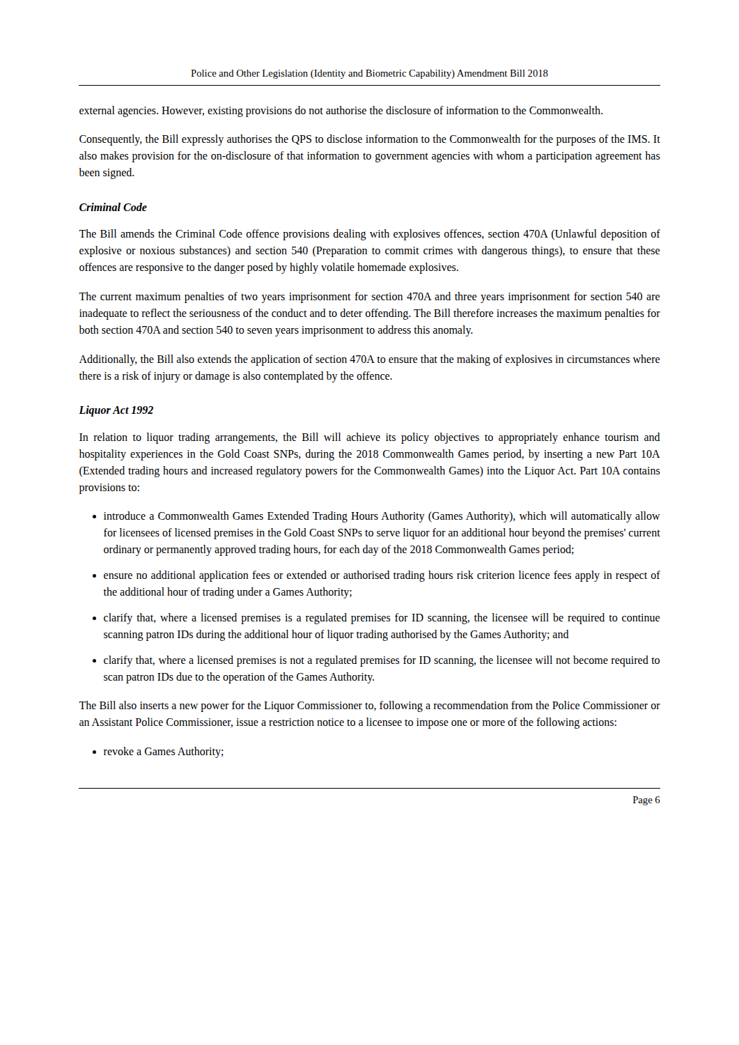Police and Other Legislation (Identity and Biometric Capability) Amendment Bill 2018
external agencies. However, existing provisions do not authorise the disclosure of information to the Commonwealth.
Consequently, the Bill expressly authorises the QPS to disclose information to the Commonwealth for the purposes of the IMS. It also makes provision for the on-disclosure of that information to government agencies with whom a participation agreement has been signed.
Criminal Code
The Bill amends the Criminal Code offence provisions dealing with explosives offences, section 470A (Unlawful deposition of explosive or noxious substances) and section 540 (Preparation to commit crimes with dangerous things), to ensure that these offences are responsive to the danger posed by highly volatile homemade explosives.
The current maximum penalties of two years imprisonment for section 470A and three years imprisonment for section 540 are inadequate to reflect the seriousness of the conduct and to deter offending. The Bill therefore increases the maximum penalties for both section 470A and section 540 to seven years imprisonment to address this anomaly.
Additionally, the Bill also extends the application of section 470A to ensure that the making of explosives in circumstances where there is a risk of injury or damage is also contemplated by the offence.
Liquor Act 1992
In relation to liquor trading arrangements, the Bill will achieve its policy objectives to appropriately enhance tourism and hospitality experiences in the Gold Coast SNPs, during the 2018 Commonwealth Games period, by inserting a new Part 10A (Extended trading hours and increased regulatory powers for the Commonwealth Games) into the Liquor Act. Part 10A contains provisions to:
introduce a Commonwealth Games Extended Trading Hours Authority (Games Authority), which will automatically allow for licensees of licensed premises in the Gold Coast SNPs to serve liquor for an additional hour beyond the premises' current ordinary or permanently approved trading hours, for each day of the 2018 Commonwealth Games period;
ensure no additional application fees or extended or authorised trading hours risk criterion licence fees apply in respect of the additional hour of trading under a Games Authority;
clarify that, where a licensed premises is a regulated premises for ID scanning, the licensee will be required to continue scanning patron IDs during the additional hour of liquor trading authorised by the Games Authority; and
clarify that, where a licensed premises is not a regulated premises for ID scanning, the licensee will not become required to scan patron IDs due to the operation of the Games Authority.
The Bill also inserts a new power for the Liquor Commissioner to, following a recommendation from the Police Commissioner or an Assistant Police Commissioner, issue a restriction notice to a licensee to impose one or more of the following actions:
revoke a Games Authority;
Page 6